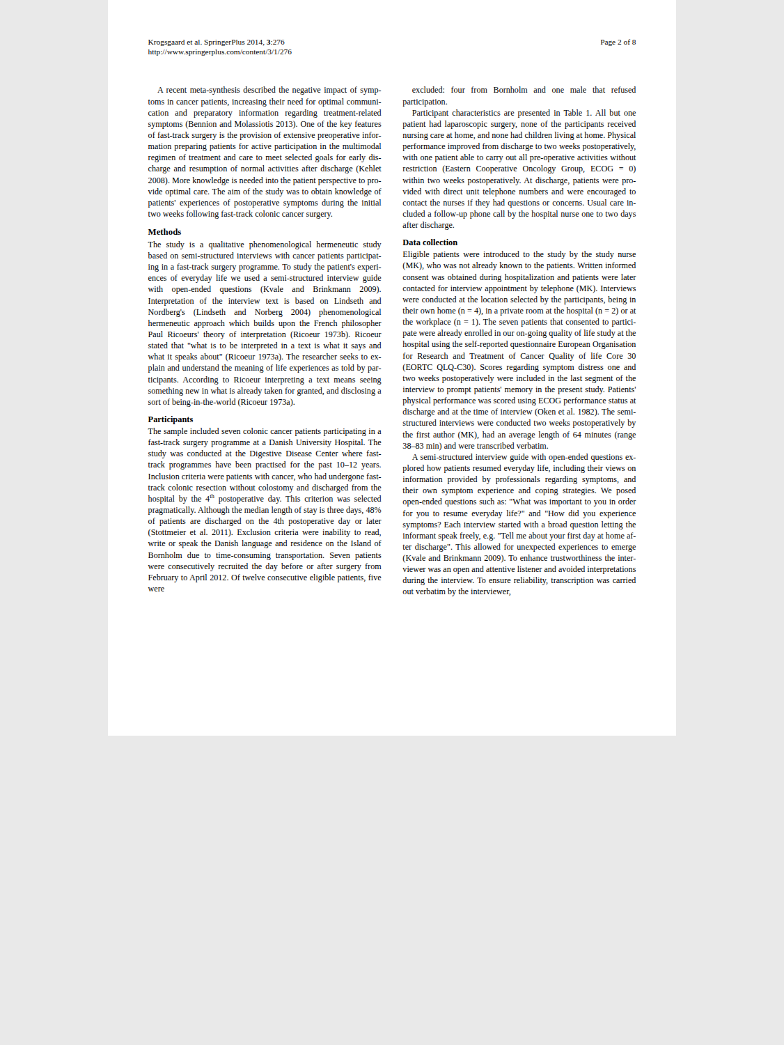Krogsgaard et al. SpringerPlus 2014, 3:276
http://www.springerplus.com/content/3/1/276
Page 2 of 8
A recent meta-synthesis described the negative impact of symptoms in cancer patients, increasing their need for optimal communication and preparatory information regarding treatment-related symptoms (Bennion and Molassiotis 2013). One of the key features of fast-track surgery is the provision of extensive preoperative information preparing patients for active participation in the multimodal regimen of treatment and care to meet selected goals for early discharge and resumption of normal activities after discharge (Kehlet 2008). More knowledge is needed into the patient perspective to provide optimal care. The aim of the study was to obtain knowledge of patients' experiences of postoperative symptoms during the initial two weeks following fast-track colonic cancer surgery.
Methods
The study is a qualitative phenomenological hermeneutic study based on semi-structured interviews with cancer patients participating in a fast-track surgery programme. To study the patient's experiences of everyday life we used a semi-structured interview guide with open-ended questions (Kvale and Brinkmann 2009). Interpretation of the interview text is based on Lindseth and Nordberg's (Lindseth and Norberg 2004) phenomenological hermeneutic approach which builds upon the French philosopher Paul Ricoeurs' theory of interpretation (Ricoeur 1973b). Ricoeur stated that "what is to be interpreted in a text is what it says and what it speaks about" (Ricoeur 1973a). The researcher seeks to explain and understand the meaning of life experiences as told by participants. According to Ricoeur interpreting a text means seeing something new in what is already taken for granted, and disclosing a sort of being-in-the-world (Ricoeur 1973a).
Participants
The sample included seven colonic cancer patients participating in a fast-track surgery programme at a Danish University Hospital. The study was conducted at the Digestive Disease Center where fast-track programmes have been practised for the past 10–12 years. Inclusion criteria were patients with cancer, who had undergone fast-track colonic resection without colostomy and discharged from the hospital by the 4th postoperative day. This criterion was selected pragmatically. Although the median length of stay is three days, 48% of patients are discharged on the 4th postoperative day or later (Stottmeier et al. 2011). Exclusion criteria were inability to read, write or speak the Danish language and residence on the Island of Bornholm due to time-consuming transportation. Seven patients were consecutively recruited the day before or after surgery from February to April 2012. Of twelve consecutive eligible patients, five were
excluded: four from Bornholm and one male that refused participation.
Participant characteristics are presented in Table 1. All but one patient had laparoscopic surgery, none of the participants received nursing care at home, and none had children living at home. Physical performance improved from discharge to two weeks postoperatively, with one patient able to carry out all pre-operative activities without restriction (Eastern Cooperative Oncology Group, ECOG = 0) within two weeks postoperatively. At discharge, patients were provided with direct unit telephone numbers and were encouraged to contact the nurses if they had questions or concerns. Usual care included a follow-up phone call by the hospital nurse one to two days after discharge.
Data collection
Eligible patients were introduced to the study by the study nurse (MK), who was not already known to the patients. Written informed consent was obtained during hospitalization and patients were later contacted for interview appointment by telephone (MK). Interviews were conducted at the location selected by the participants, being in their own home (n = 4), in a private room at the hospital (n = 2) or at the workplace (n = 1). The seven patients that consented to participate were already enrolled in our on-going quality of life study at the hospital using the self-reported questionnaire European Organisation for Research and Treatment of Cancer Quality of life Core 30 (EORTC QLQ-C30). Scores regarding symptom distress one and two weeks postoperatively were included in the last segment of the interview to prompt patients' memory in the present study. Patients' physical performance was scored using ECOG performance status at discharge and at the time of interview (Oken et al. 1982). The semi-structured interviews were conducted two weeks postoperatively by the first author (MK), had an average length of 64 minutes (range 38–83 min) and were transcribed verbatim.
A semi-structured interview guide with open-ended questions explored how patients resumed everyday life, including their views on information provided by professionals regarding symptoms, and their own symptom experience and coping strategies. We posed open-ended questions such as: "What was important to you in order for you to resume everyday life?" and "How did you experience symptoms? Each interview started with a broad question letting the informant speak freely, e.g. "Tell me about your first day at home after discharge". This allowed for unexpected experiences to emerge (Kvale and Brinkmann 2009). To enhance trustworthiness the interviewer was an open and attentive listener and avoided interpretations during the interview. To ensure reliability, transcription was carried out verbatim by the interviewer,